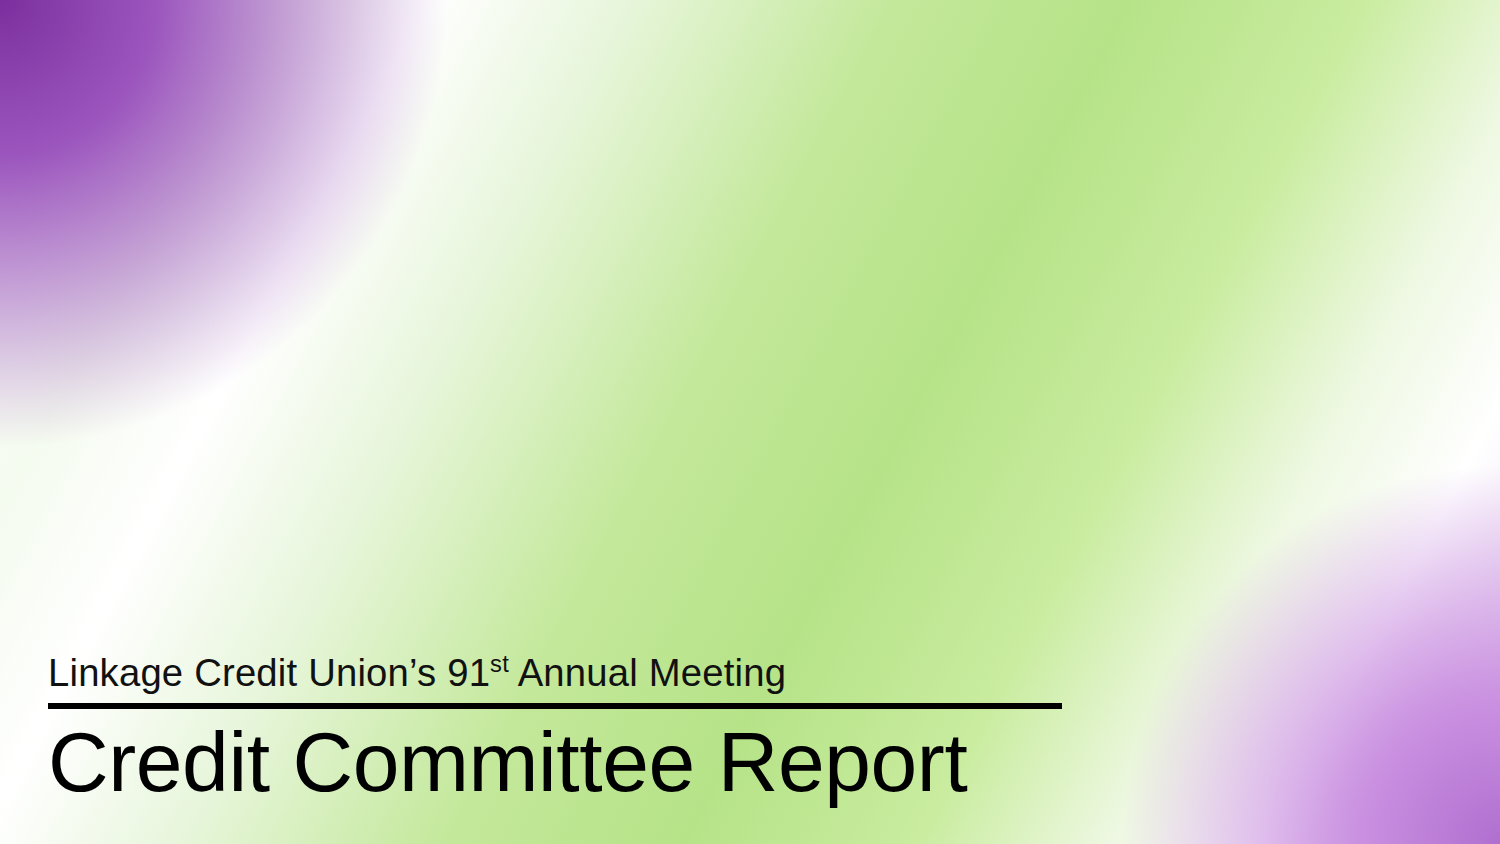Linkage Credit Union’s 91st Annual Meeting
Credit Committee Report